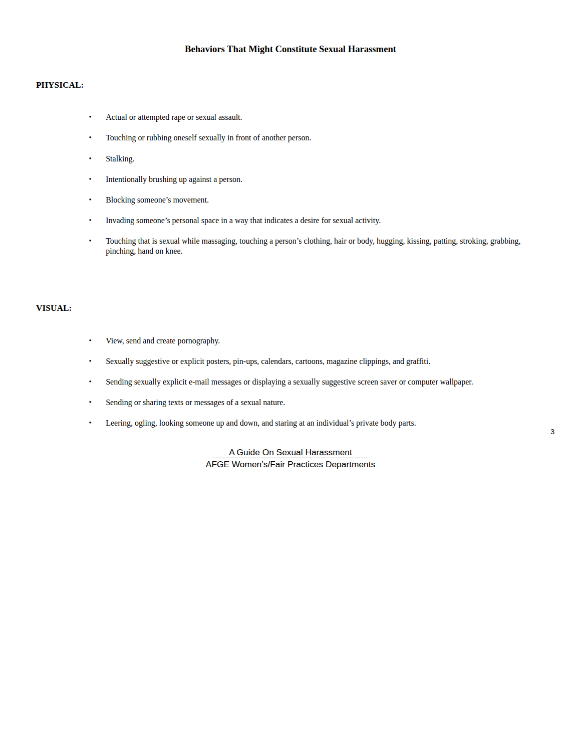Behaviors That Might Constitute Sexual Harassment
PHYSICAL:
Actual or attempted rape or sexual assault.
Touching or rubbing oneself sexually in front of another person.
Stalking.
Intentionally brushing up against a person.
Blocking someone’s movement.
Invading someone’s personal space in a way that indicates a desire for sexual activity.
Touching that is sexual while massaging, touching a person’s clothing, hair or body, hugging, kissing, patting, stroking, grabbing, pinching, hand on knee.
VISUAL:
View, send and create pornography.
Sexually suggestive or explicit posters, pin-ups, calendars, cartoons, magazine clippings, and graffiti.
Sending sexually explicit e-mail messages or displaying a sexually suggestive screen saver or computer wallpaper.
Sending or sharing texts or messages of a sexual nature.
Leering, ogling, looking someone up and down, and staring at an individual’s private body parts.
3
A Guide On Sexual Harassment AFGE Women’s/Fair Practices Departments